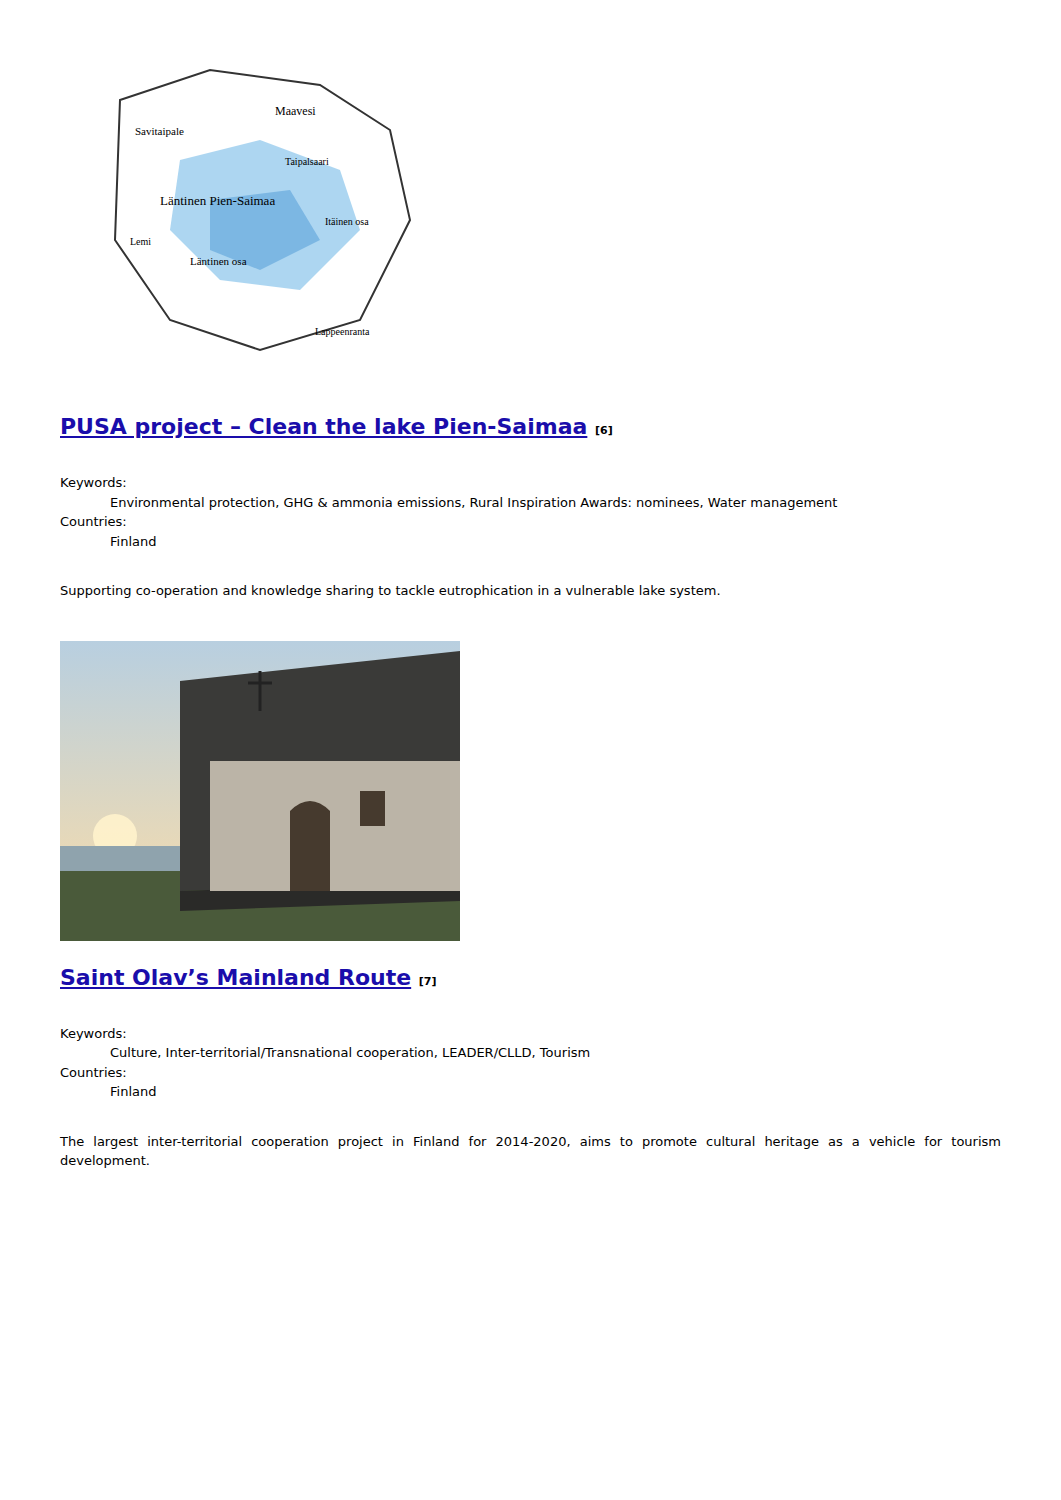PUSA project – Clean the lake Pien-Saimaa [6]
Keywords:
Environmental protection, GHG & ammonia emissions, Rural Inspiration Awards: nominees, Water management
Countries:
Finland
Supporting co-operation and knowledge sharing to tackle eutrophication in a vulnerable lake system.
Saint Olav’s Mainland Route [7]
Keywords:
Culture, Inter-territorial/Transnational cooperation, LEADER/CLLD, Tourism
Countries:
Finland
The largest inter-territorial cooperation project in Finland for 2014-2020, aims to promote cultural heritage as a vehicle for tourism development.